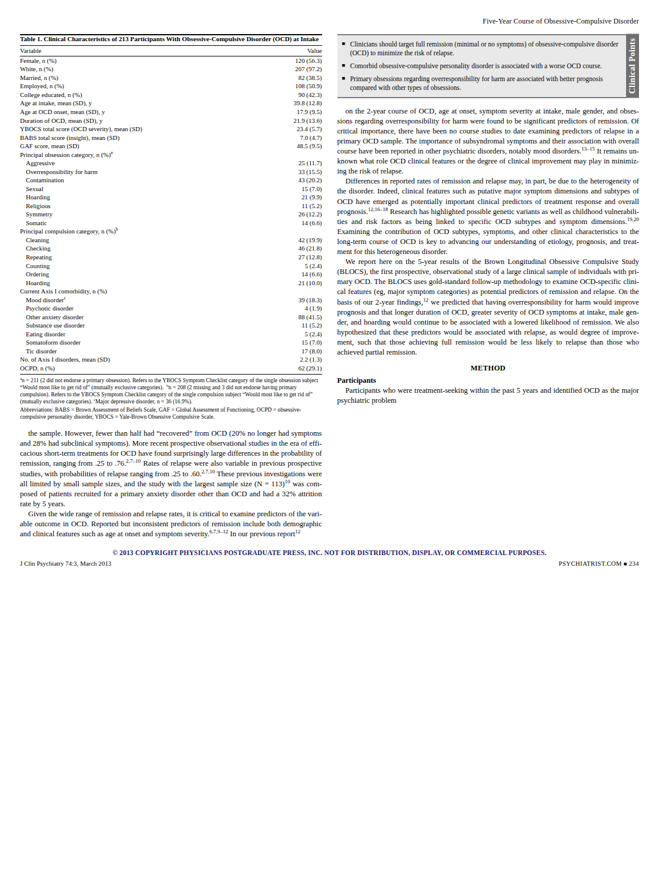Five-Year Course of Obsessive-Compulsive Disorder
Table 1. Clinical Characteristics of 213 Participants With Obsessive-Compulsive Disorder (OCD) at Intake
| Variable | Value |
| --- | --- |
| Female, n (%) | 120 (56.3) |
| White, n (%) | 207 (97.2) |
| Married, n (%) | 82 (38.5) |
| Employed, n (%) | 108 (50.9) |
| College educated, n (%) | 90 (42.3) |
| Age at intake, mean (SD), y | 39.8 (12.8) |
| Age at OCD onset, mean (SD), y | 17.9 (9.5) |
| Duration of OCD, mean (SD), y | 21.9 (13.6) |
| YBOCS total score (OCD severity), mean (SD) | 23.4 (5.7) |
| BABS total score (insight), mean (SD) | 7.0 (4.7) |
| GAF score, mean (SD) | 48.5 (9.5) |
| Principal obsession category, n (%) a | |
| Aggressive | 25 (11.7) |
| Overresponsibility for harm | 33 (15.5) |
| Contamination | 43 (20.2) |
| Sexual | 15 (7.0) |
| Hoarding | 21 (9.9) |
| Religious | 11 (5.2) |
| Symmetry | 26 (12.2) |
| Somatic | 14 (6.6) |
| Principal compulsion category, n (%) b | |
| Cleaning | 42 (19.9) |
| Checking | 46 (21.8) |
| Repeating | 27 (12.8) |
| Counting | 5 (2.4) |
| Ordering | 14 (6.6) |
| Hoarding | 21 (10.0) |
| Current Axis I comorbidity, n (%) | |
| Mood disorder c | 39 (18.3) |
| Psychotic disorder | 4 (1.9) |
| Other anxiety disorder | 88 (41.5) |
| Substance use disorder | 11 (5.2) |
| Eating disorder | 5 (2.4) |
| Somatoform disorder | 15 (7.0) |
| Tic disorder | 17 (8.0) |
| No. of Axis I disorders, mean (SD) | 2.2 (1.3) |
| OCPD, n (%) | 62 (29.1) |
an = 211 (2 did not endorse a primary obsession). Refers to the YBOCS Symptom Checklist category of the single obsession subject “Would most like to get rid of” (mutually exclusive categories). bn = 208 (2 missing and 3 did not endorse having primary compulsion). Refers to the YBOCS Symptom Checklist category of the single compulsion subject “Would most like to get rid of” (mutually exclusive categories). cMajor depressive disorder, n = 36 (16.9%).
Abbreviations: BABS = Brown Assessment of Beliefs Scale, GAF = Global Assessment of Functioning, OCPD = obsessive-compulsive personality disorder, YBOCS = Yale-Brown Obsessive Compulsive Scale.
the sample. However, fewer than half had “recovered” from OCD (20% no longer had symptoms and 28% had subclinical symptoms). More recent prospective observational studies in the era of efficacious short-term treatments for OCD have found surprisingly large differences in the probability of remission, ranging from .25 to .76.2,7–10 Rates of relapse were also variable in previous prospective studies, with probabilities of relapse ranging from .25 to .60.2,7,10 These previous investigations were all limited by small sample sizes, and the study with the largest sample size (N = 113)10 was composed of patients recruited for a primary anxiety disorder other than OCD and had a 32% attrition rate by 5 years.
Given the wide range of remission and relapse rates, it is critical to examine predictors of the variable outcome in OCD. Reported but inconsistent predictors of remission include both demographic and clinical features such as age at onset and symptom severity.6,7,9–12 In our previous report12
Clinicians should target full remission (minimal or no symptoms) of obsessive-compulsive disorder (OCD) to minimize the risk of relapse.
Comorbid obsessive-compulsive personality disorder is associated with a worse OCD course.
Primary obsessions regarding overresponsibility for harm are associated with better prognosis compared with other types of obsessions.
Clinical Points
on the 2-year course of OCD, age at onset, symptom severity at intake, male gender, and obsessions regarding overresponsibility for harm were found to be significant predictors of remission. Of critical importance, there have been no course studies to date examining predictors of relapse in a primary OCD sample. The importance of subsyndromal symptoms and their association with overall course have been reported in other psychiatric disorders, notably mood disorders.13–15 It remains unknown what role OCD clinical features or the degree of clinical improvement may play in minimizing the risk of relapse.
Differences in reported rates of remission and relapse may, in part, be due to the heterogeneity of the disorder. Indeed, clinical features such as putative major symptom dimensions and subtypes of OCD have emerged as potentially important clinical predictors of treatment response and overall prognosis.12,16–18 Research has highlighted possible genetic variants as well as childhood vulnerabilities and risk factors as being linked to specific OCD subtypes and symptom dimensions.19,20 Examining the contribution of OCD subtypes, symptoms, and other clinical characteristics to the long-term course of OCD is key to advancing our understanding of etiology, prognosis, and treatment for this heterogeneous disorder.
We report here on the 5-year results of the Brown Longitudinal Obsessive Compulsive Study (BLOCS), the first prospective, observational study of a large clinical sample of individuals with primary OCD. The BLOCS uses gold-standard follow-up methodology to examine OCD-specific clinical features (eg, major symptom categories) as potential predictors of remission and relapse. On the basis of our 2-year findings,12 we predicted that having overresponsibility for harm would improve prognosis and that longer duration of OCD, greater severity of OCD symptoms at intake, male gender, and hoarding would continue to be associated with a lowered likelihood of remission. We also hypothesized that these predictors would be associated with relapse, as would degree of improvement, such that those achieving full remission would be less likely to relapse than those who achieved partial remission.
METHOD
Participants
Participants who were treatment-seeking within the past 5 years and identified OCD as the major psychiatric problem
© 2013 COPYRIGHT PHYSICIANS POSTGRADUATE PRESS, INC. NOT FOR DISTRIBUTION, DISPLAY, OR COMMERCIAL PURPOSES.
J Clin Psychiatry 74:3, March 2013 PSYCHIATRIST.COM ■ 234